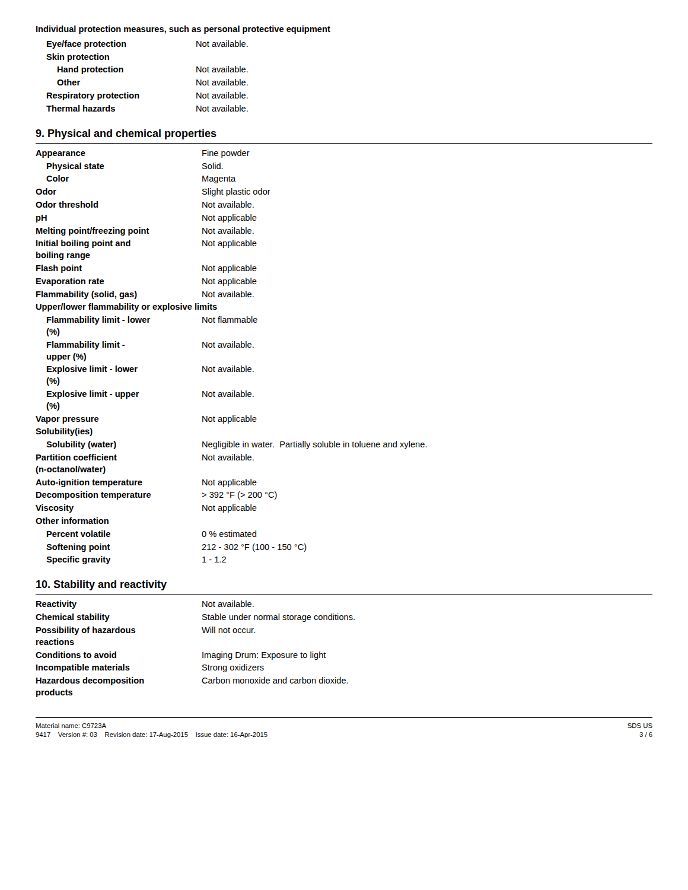Individual protection measures, such as personal protective equipment
| Eye/face protection | Not available. |
| Skin protection | |
| Hand protection | Not available. |
| Other | Not available. |
| Respiratory protection | Not available. |
| Thermal hazards | Not available. |
9. Physical and chemical properties
| Appearance | Fine powder |
| Physical state | Solid. |
| Color | Magenta |
| Odor | Slight plastic odor |
| Odor threshold | Not available. |
| pH | Not applicable |
| Melting point/freezing point | Not available. |
| Initial boiling point and boiling range | Not applicable |
| Flash point | Not applicable |
| Evaporation rate | Not applicable |
| Flammability (solid, gas) | Not available. |
| Upper/lower flammability or explosive limits |
| Flammability limit - lower (%) | Not flammable |
| Flammability limit - upper (%) | Not available. |
| Explosive limit - lower (%) | Not available. |
| Explosive limit - upper (%) | Not available. |
| Vapor pressure | Not applicable |
| Solubility(ies) | |
| Solubility (water) | Negligible in water. Partially soluble in toluene and xylene. |
| Partition coefficient (n-octanol/water) | Not available. |
| Auto-ignition temperature | Not applicable |
| Decomposition temperature | > 392 °F (> 200 °C) |
| Viscosity | Not applicable |
| Other information | |
| Percent volatile | 0 % estimated |
| Softening point | 212 - 302 °F (100 - 150 °C) |
| Specific gravity | 1 - 1.2 |
10. Stability and reactivity
| Reactivity | Not available. |
| Chemical stability | Stable under normal storage conditions. |
| Possibility of hazardous reactions | Will not occur. |
| Conditions to avoid | Imaging Drum: Exposure to light |
| Incompatible materials | Strong oxidizers |
| Hazardous decomposition products | Carbon monoxide and carbon dioxide. |
| Material name: C9723A | SDS US |
| 9417 Version #: 03 Revision date: 17-Aug-2015 Issue date: 16-Apr-2015 | 3 / 6 |